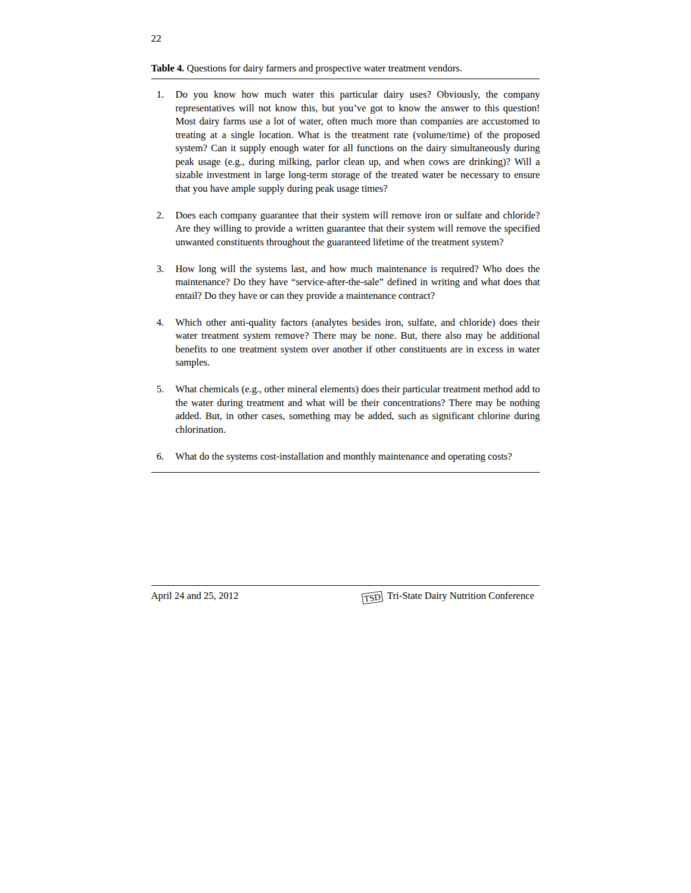22
Table 4. Questions for dairy farmers and prospective water treatment vendors.
1. Do you know how much water this particular dairy uses? Obviously, the company representatives will not know this, but you’ve got to know the answer to this question! Most dairy farms use a lot of water, often much more than companies are accustomed to treating at a single location. What is the treatment rate (volume/time) of the proposed system? Can it supply enough water for all functions on the dairy simultaneously during peak usage (e.g., during milking, parlor clean up, and when cows are drinking)? Will a sizable investment in large long-term storage of the treated water be necessary to ensure that you have ample supply during peak usage times?
2. Does each company guarantee that their system will remove iron or sulfate and chloride? Are they willing to provide a written guarantee that their system will remove the specified unwanted constituents throughout the guaranteed lifetime of the treatment system?
3. How long will the systems last, and how much maintenance is required? Who does the maintenance? Do they have “service-after-the-sale” defined in writing and what does that entail? Do they have or can they provide a maintenance contract?
4. Which other anti-quality factors (analytes besides iron, sulfate, and chloride) does their water treatment system remove? There may be none. But, there also may be additional benefits to one treatment system over another if other constituents are in excess in water samples.
5. What chemicals (e.g., other mineral elements) does their particular treatment method add to the water during treatment and what will be their concentrations? There may be nothing added. But, in other cases, something may be added, such as significant chlorine during chlorination.
6. What do the systems cost-installation and monthly maintenance and operating costs?
April 24 and 25, 2012
TSD Tri-State Dairy Nutrition Conference